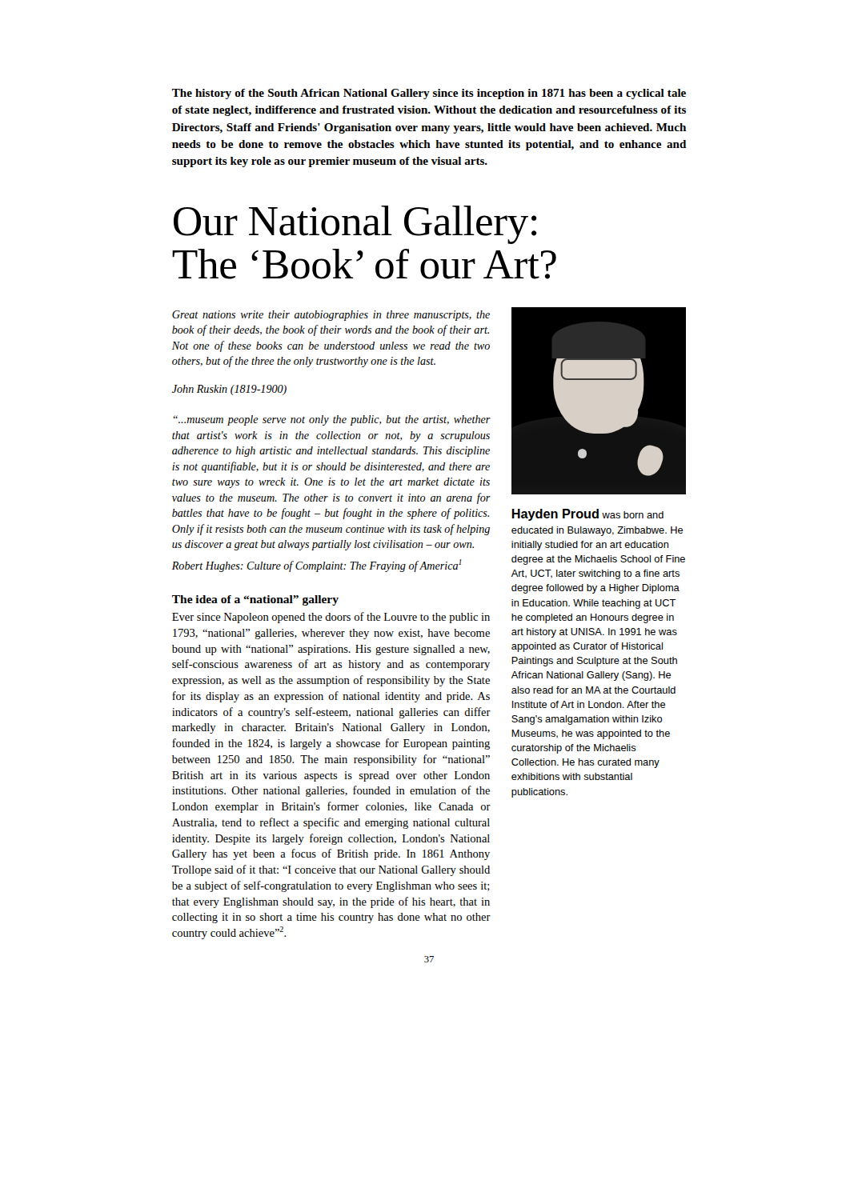The history of the South African National Gallery since its inception in 1871 has been a cyclical tale of state neglect, indifference and frustrated vision. Without the dedication and resourcefulness of its Directors, Staff and Friends' Organisation over many years, little would have been achieved. Much needs to be done to remove the obstacles which have stunted its potential, and to enhance and support its key role as our premier museum of the visual arts.
Our National Gallery:
The ‘Book’ of our Art?
Great nations write their autobiographies in three manuscripts, the book of their deeds, the book of their words and the book of their art. Not one of these books can be understood unless we read the two others, but of the three the only trustworthy one is the last.
John Ruskin (1819-1900)
“...museum people serve not only the public, but the artist, whether that artist's work is in the collection or not, by a scrupulous adherence to high artistic and intellectual standards. This discipline is not quantifiable, but it is or should be disinterested, and there are two sure ways to wreck it. One is to let the art market dictate its values to the museum. The other is to convert it into an arena for battles that have to be fought – but fought in the sphere of politics. Only if it resists both can the museum continue with its task of helping us discover a great but always partially lost civilisation – our own.
Robert Hughes: Culture of Complaint: The Fraying of America1
The idea of a “national” gallery
Ever since Napoleon opened the doors of the Louvre to the public in 1793, “national” galleries, wherever they now exist, have become bound up with “national” aspirations. His gesture signalled a new, self-conscious awareness of art as history and as contemporary expression, as well as the assumption of responsibility by the State for its display as an expression of national identity and pride. As indicators of a country's self-esteem, national galleries can differ markedly in character. Britain's National Gallery in London, founded in the 1824, is largely a showcase for European painting between 1250 and 1850. The main responsibility for “national” British art in its various aspects is spread over other London institutions. Other national galleries, founded in emulation of the London exemplar in Britain's former colonies, like Canada or Australia, tend to reflect a specific and emerging national cultural identity. Despite its largely foreign collection, London's National Gallery has yet been a focus of British pride. In 1861 Anthony Trollope said of it that: “I conceive that our National Gallery should be a subject of self-congratulation to every Englishman who sees it; that every Englishman should say, in the pride of his heart, that in collecting it in so short a time his country has done what no other country could achieve”2.
Hayden Proud was born and educated in Bulawayo, Zimbabwe. He initially studied for an art education degree at the Michaelis School of Fine Art, UCT, later switching to a fine arts degree followed by a Higher Diploma in Education. While teaching at UCT he completed an Honours degree in art history at UNISA. In 1991 he was appointed as Curator of Historical Paintings and Sculpture at the South African National Gallery (Sang). He also read for an MA at the Courtauld Institute of Art in London. After the Sang's amalgamation within Iziko Museums, he was appointed to the curatorship of the Michaelis Collection. He has curated many exhibitions with substantial publications.
37